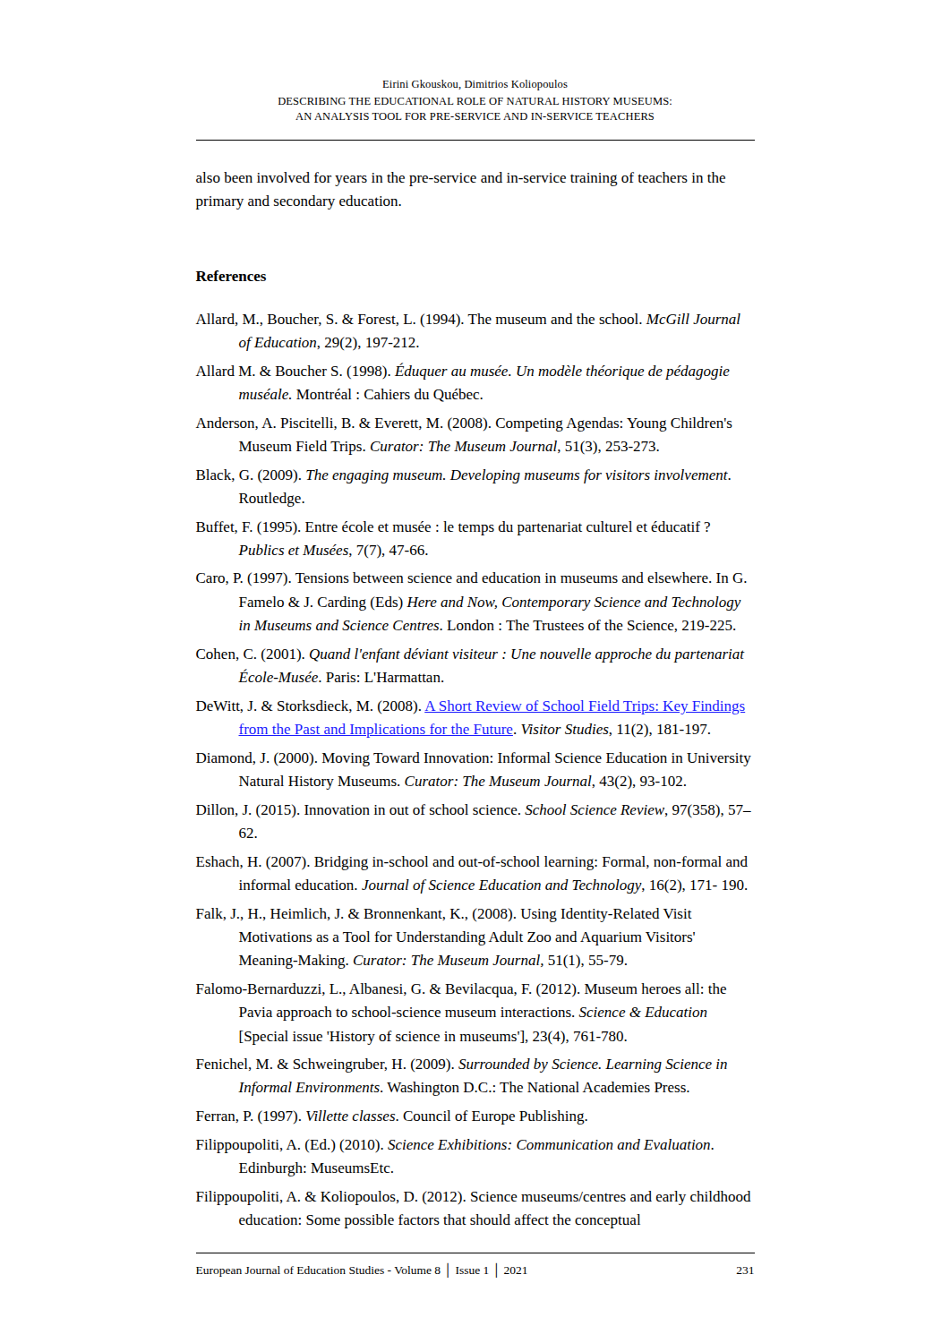Eirini Gkouskou, Dimitrios Koliopoulos
DESCRIBING THE EDUCATIONAL ROLE OF NATURAL HISTORY MUSEUMS:
AN ANALYSIS TOOL FOR PRE-SERVICE AND IN-SERVICE TEACHERS
also been involved for years in the pre-service and in-service training of teachers in the primary and secondary education.
References
Allard, M., Boucher, S. & Forest, L. (1994). The museum and the school. McGill Journal of Education, 29(2), 197-212.
Allard M. & Boucher S. (1998). Éduquer au musée. Un modèle théorique de pédagogie muséale. Montréal : Cahiers du Québec.
Anderson, A. Piscitelli, B. & Everett, M. (2008). Competing Agendas: Young Children's Museum Field Trips. Curator: The Museum Journal, 51(3), 253-273.
Black, G. (2009). The engaging museum. Developing museums for visitors involvement. Routledge.
Buffet, F. (1995). Entre école et musée : le temps du partenariat culturel et éducatif ? Publics et Musées, 7(7), 47-66.
Caro, P. (1997). Tensions between science and education in museums and elsewhere. In G. Famelo & J. Carding (Eds) Here and Now, Contemporary Science and Technology in Museums and Science Centres. London : The Trustees of the Science, 219-225.
Cohen, C. (2001). Quand l'enfant déviant visiteur : Une nouvelle approche du partenariat École-Musée. Paris: L'Harmattan.
DeWitt, J. & Storksdieck, M. (2008). A Short Review of School Field Trips: Key Findings from the Past and Implications for the Future. Visitor Studies, 11(2), 181-197.
Diamond, J. (2000). Moving Toward Innovation: Informal Science Education in University Natural History Museums. Curator: The Museum Journal, 43(2), 93-102.
Dillon, J. (2015). Innovation in out of school science. School Science Review, 97(358), 57–62.
Eshach, H. (2007). Bridging in-school and out-of-school learning: Formal, non-formal and informal education. Journal of Science Education and Technology, 16(2), 171- 190.
Falk, J., H., Heimlich, J. & Bronnenkant, K., (2008). Using Identity-Related Visit Motivations as a Tool for Understanding Adult Zoo and Aquarium Visitors' Meaning-Making. Curator: The Museum Journal, 51(1), 55-79.
Falomo-Bernarduzzi, L., Albanesi, G. & Bevilacqua, F. (2012). Museum heroes all: the Pavia approach to school-science museum interactions. Science & Education [Special issue 'History of science in museums'], 23(4), 761-780.
Fenichel, M. & Schweingruber, H. (2009). Surrounded by Science. Learning Science in Informal Environments. Washington D.C.: The National Academies Press.
Ferran, P. (1997). Villette classes. Council of Europe Publishing.
Filippoupoliti, A. (Ed.) (2010). Science Exhibitions: Communication and Evaluation. Edinburgh: MuseumsEtc.
Filippoupoliti, A. & Koliopoulos, D. (2012). Science museums/centres and early childhood education: Some possible factors that should affect the conceptual
European Journal of Education Studies - Volume 8 │ Issue 1 │ 2021 231